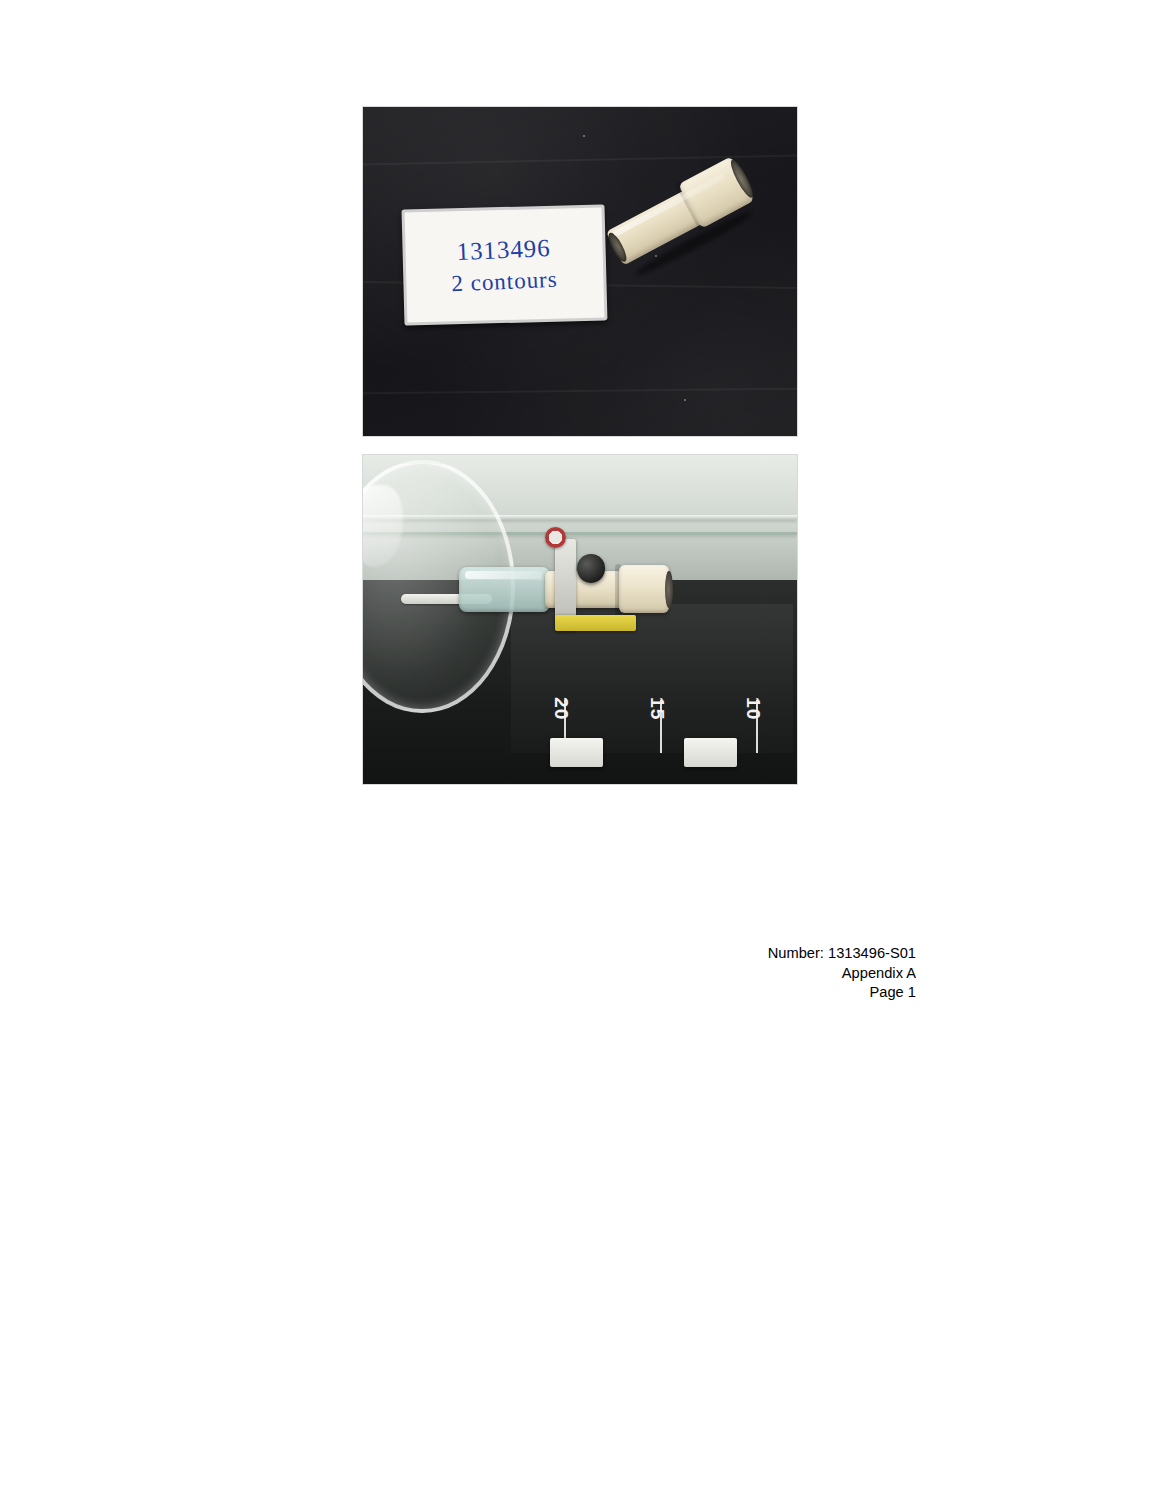1313496
2 contours
20
15
10
Number: 1313496-S01
Appendix A
Page 1